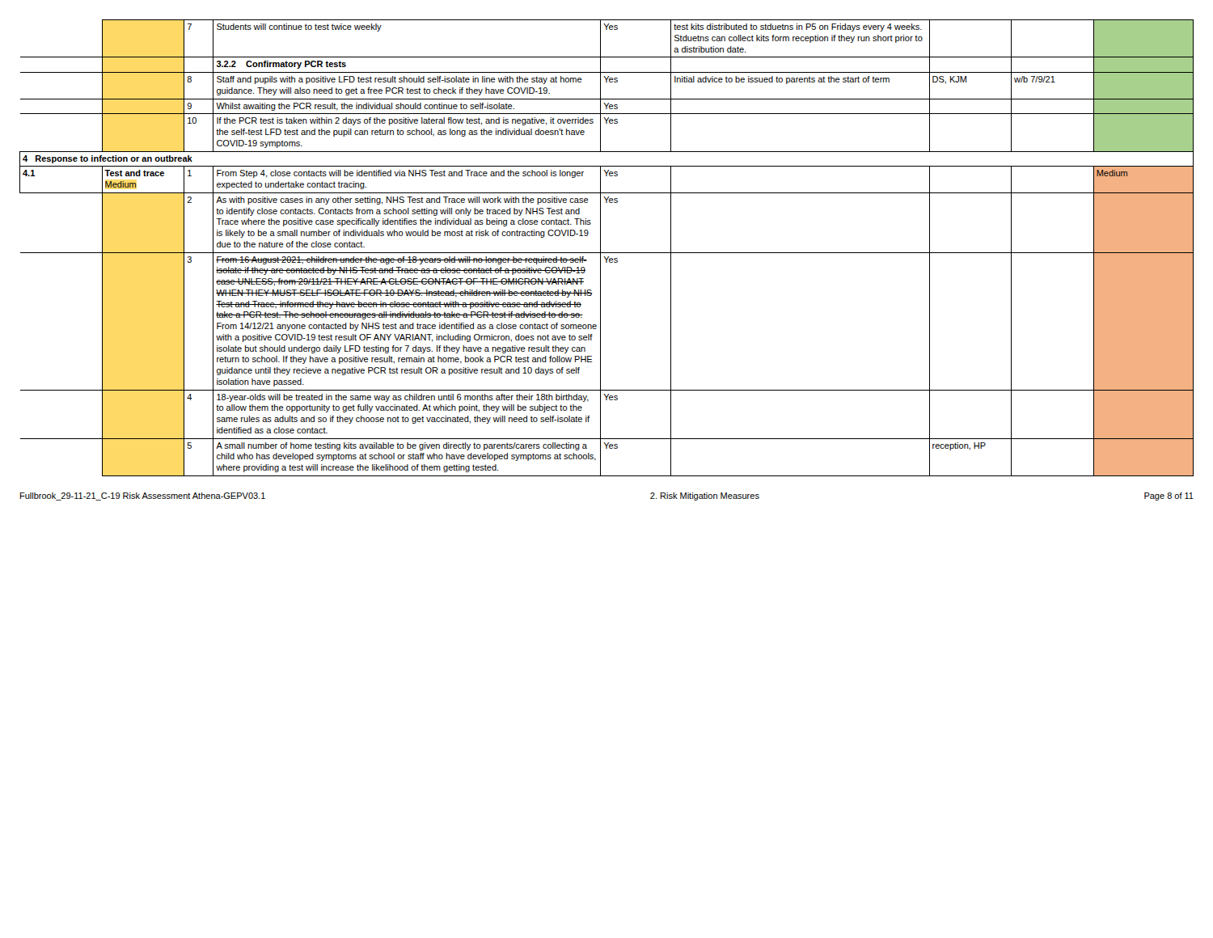| | | 7 | Students will continue to test twice weekly | Yes | test kits distributed to stduetns in P5 on Fridays every 4 weeks. Stduetns can collect kits form reception if they run short prior to a distribution date. | | | |
| | | | 3.2.2 Confirmatory PCR tests | | | | | |
| | | 8 | Staff and pupils with a positive LFD test result should self-isolate in line with the stay at home guidance. They will also need to get a free PCR test to check if they have COVID-19. | Yes | Initial advice to be issued to parents at the start of term | DS, KJM | w/b 7/9/21 | |
| | | 9 | Whilst awaiting the PCR result, the individual should continue to self-isolate. | Yes | | | | |
| | | 10 | If the PCR test is taken within 2 days of the positive lateral flow test, and is negative, it overrides the self-test LFD test and the pupil can return to school, as long as the individual doesn't have COVID-19 symptoms. | Yes | | | | |
| 4 Response to infection or an outbreak |
| 4.1 | Test and trace Medium | 1 | From Step 4, close contacts will be identified via NHS Test and Trace and the school is longer expected to undertake contact tracing. | Yes | | | | Medium |
| | | 2 | As with positive cases in any other setting, NHS Test and Trace will work with the positive case to identify close contacts. Contacts from a school setting will only be traced by NHS Test and Trace where the positive case specifically identifies the individual as being a close contact. This is likely to be a small number of individuals who would be most at risk of contracting COVID-19 due to the nature of the close contact. | Yes | | | | |
| | | 3 | From 16 August 2021, children under the age of 18 years old will no longer be required to self-isolate if they are contacted by NHS Test and Trace as a close contact of a positive COVID-19 case UNLESS, from 29/11/21 THEY ARE A CLOSE CONTACT OF THE OMICRON VARIANT WHEN THEY MUST SELF ISOLATE FOR 10 DAYS. Instead, children will be contacted by NHS Test and Trace, informed they have been in close contact with a positive case and advised to take a PCR test. The school encourages all individuals to take a PCR test if advised to do so. From 14/12/21 anyone contacted by NHS test and trace identified as a close contact of someone with a positive COVID-19 test result OF ANY VARIANT, including Ormicron, does not ave to self isolate but should undergo daily LFD testing for 7 days. If they have a negative result they can return to school. If they have a positive result, remain at home, book a PCR test and follow PHE guidance until they recieve a negative PCR tst result OR a positive result and 10 days of self isolation have passed. | Yes | | | | |
| | | 4 | 18-year-olds will be treated in the same way as children until 6 months after their 18th birthday, to allow them the opportunity to get fully vaccinated. At which point, they will be subject to the same rules as adults and so if they choose not to get vaccinated, they will need to self-isolate if identified as a close contact. | Yes | | | | |
| | | 5 | A small number of home testing kits available to be given directly to parents/carers collecting a child who has developed symptoms at school or staff who have developed symptoms at schools, where providing a test will increase the likelihood of them getting tested. | Yes | | reception, HP | | |
Fullbrook_29-11-21_C-19 Risk Assessment Athena-GEPV03.1
2. Risk Mitigation Measures
Page 8 of 11